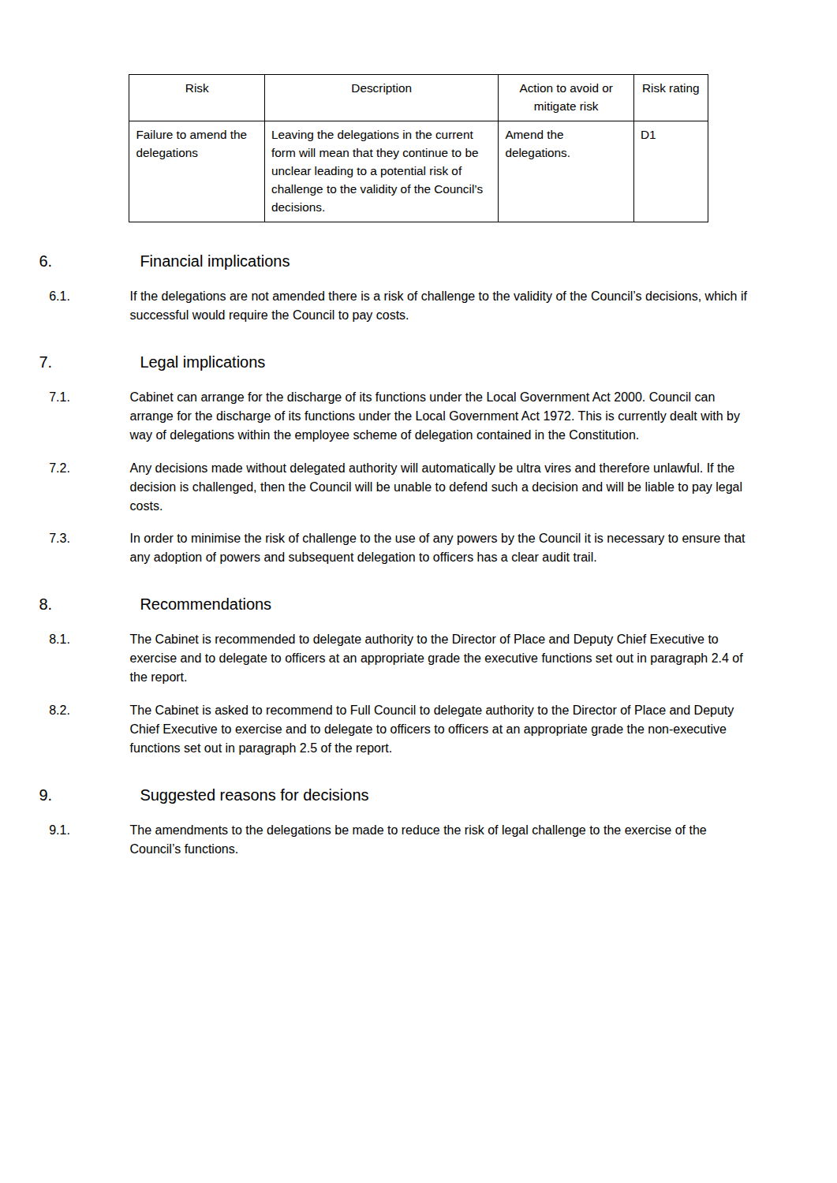| Risk | Description | Action to avoid or mitigate risk | Risk rating |
| --- | --- | --- | --- |
| Failure to amend the delegations | Leaving the delegations in the current form will mean that they continue to be unclear leading to a potential risk of challenge to the validity of the Council’s decisions. | Amend the delegations. | D1 |
6. Financial implications
6.1. If the delegations are not amended there is a risk of challenge to the validity of the Council’s decisions, which if successful would require the Council to pay costs.
7. Legal implications
7.1. Cabinet can arrange for the discharge of its functions under the Local Government Act 2000. Council can arrange for the discharge of its functions under the Local Government Act 1972. This is currently dealt with by way of delegations within the employee scheme of delegation contained in the Constitution.
7.2. Any decisions made without delegated authority will automatically be ultra vires and therefore unlawful. If the decision is challenged, then the Council will be unable to defend such a decision and will be liable to pay legal costs.
7.3. In order to minimise the risk of challenge to the use of any powers by the Council it is necessary to ensure that any adoption of powers and subsequent delegation to officers has a clear audit trail.
8. Recommendations
8.1. The Cabinet is recommended to delegate authority to the Director of Place and Deputy Chief Executive to exercise and to delegate to officers at an appropriate grade the executive functions set out in paragraph 2.4 of the report.
8.2. The Cabinet is asked to recommend to Full Council to delegate authority to the Director of Place and Deputy Chief Executive to exercise and to delegate to officers to officers at an appropriate grade the non-executive functions set out in paragraph 2.5 of the report.
9. Suggested reasons for decisions
9.1. The amendments to the delegations be made to reduce the risk of legal challenge to the exercise of the Council’s functions.